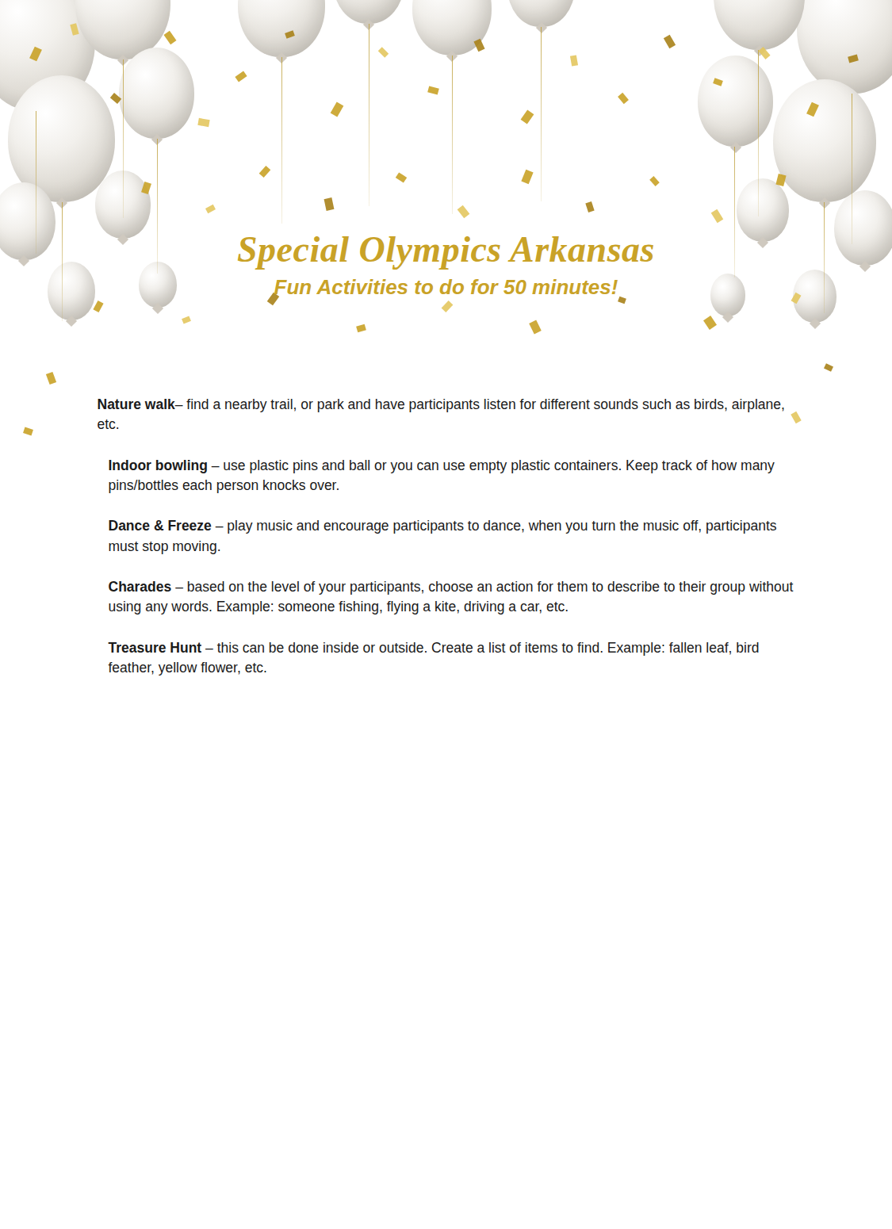Special Olympics Arkansas
Fun Activities to do for 50 minutes!
Nature walk– find a nearby trail, or park and have participants listen for different sounds such as birds, airplane, etc.
Indoor bowling – use plastic pins and ball or you can use empty plastic containers. Keep track of how many pins/bottles each person knocks over.
Dance & Freeze – play music and encourage participants to dance, when you turn the music off, participants must stop moving.
Charades – based on the level of your participants, choose an action for them to describe to their group without using any words. Example: someone fishing, flying a kite, driving a car, etc.
Treasure Hunt – this can be done inside or outside. Create a list of items to find. Example: fallen leaf, bird feather, yellow flower, etc.